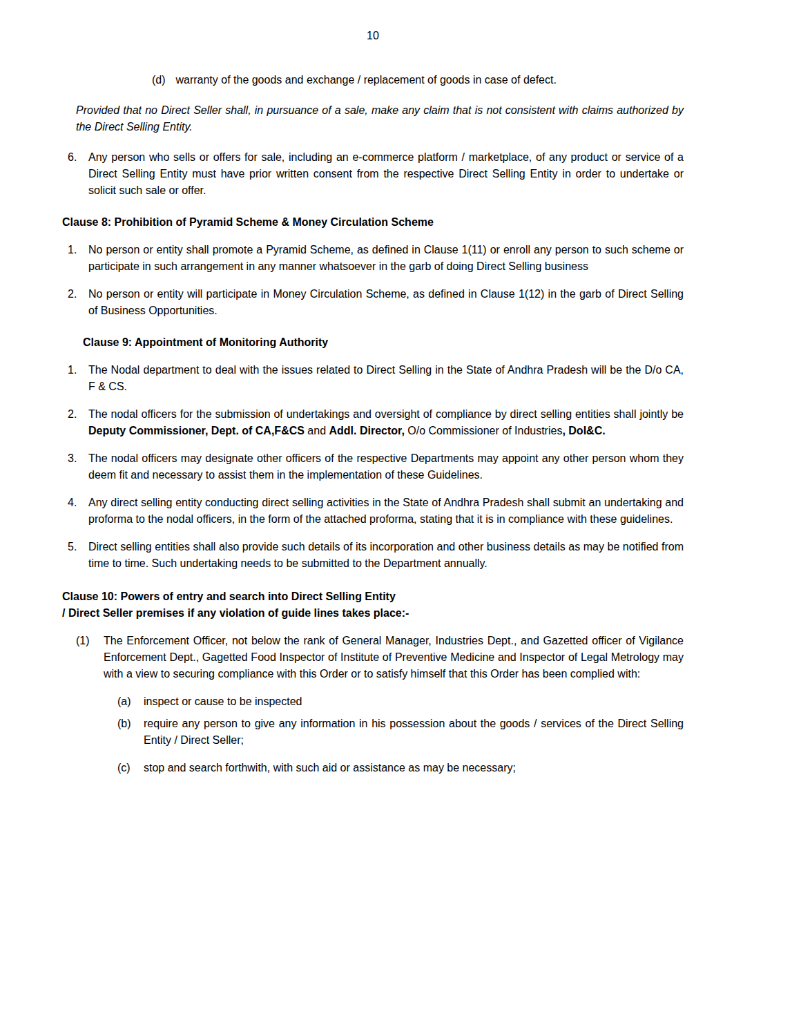10
(d) warranty of the goods and exchange / replacement of goods in case of defect.
Provided that no Direct Seller shall, in pursuance of a sale, make any claim that is not consistent with claims authorized by the Direct Selling Entity.
Any person who sells or offers for sale, including an e-commerce platform / marketplace, of any product or service of a Direct Selling Entity must have prior written consent from the respective Direct Selling Entity in order to undertake or solicit such sale or offer.
Clause 8: Prohibition of Pyramid Scheme & Money Circulation Scheme
No person or entity shall promote a Pyramid Scheme, as defined in Clause 1(11) or enroll any person to such scheme or participate in such arrangement in any manner whatsoever in the garb of doing Direct Selling business
No person or entity will participate in Money Circulation Scheme, as defined in Clause 1(12) in the garb of Direct Selling of Business Opportunities.
Clause 9: Appointment of Monitoring Authority
The Nodal department to deal with the issues related to Direct Selling in the State of Andhra Pradesh will be the D/o CA, F & CS.
The nodal officers for the submission of undertakings and oversight of compliance by direct selling entities shall jointly be Deputy Commissioner, Dept. of CA,F&CS and Addl. Director, O/o Commissioner of Industries, DoI&C.
The nodal officers may designate other officers of the respective Departments may appoint any other person whom they deem fit and necessary to assist them in the implementation of these Guidelines.
Any direct selling entity conducting direct selling activities in the State of Andhra Pradesh shall submit an undertaking and proforma to the nodal officers, in the form of the attached proforma, stating that it is in compliance with these guidelines.
Direct selling entities shall also provide such details of its incorporation and other business details as may be notified from time to time. Such undertaking needs to be submitted to the Department annually.
Clause 10: Powers of entry and search into Direct Selling Entity
/ Direct Seller premises if any violation of guide lines takes place:-
The Enforcement Officer, not below the rank of General Manager, Industries Dept., and Gazetted officer of Vigilance Enforcement Dept., Gagetted Food Inspector of Institute of Preventive Medicine and Inspector of Legal Metrology may with a view to securing compliance with this Order or to satisfy himself that this Order has been complied with:
inspect or cause to be inspected
require any person to give any information in his possession about the goods / services of the Direct Selling Entity / Direct Seller;
stop and search forthwith, with such aid or assistance as may be necessary;